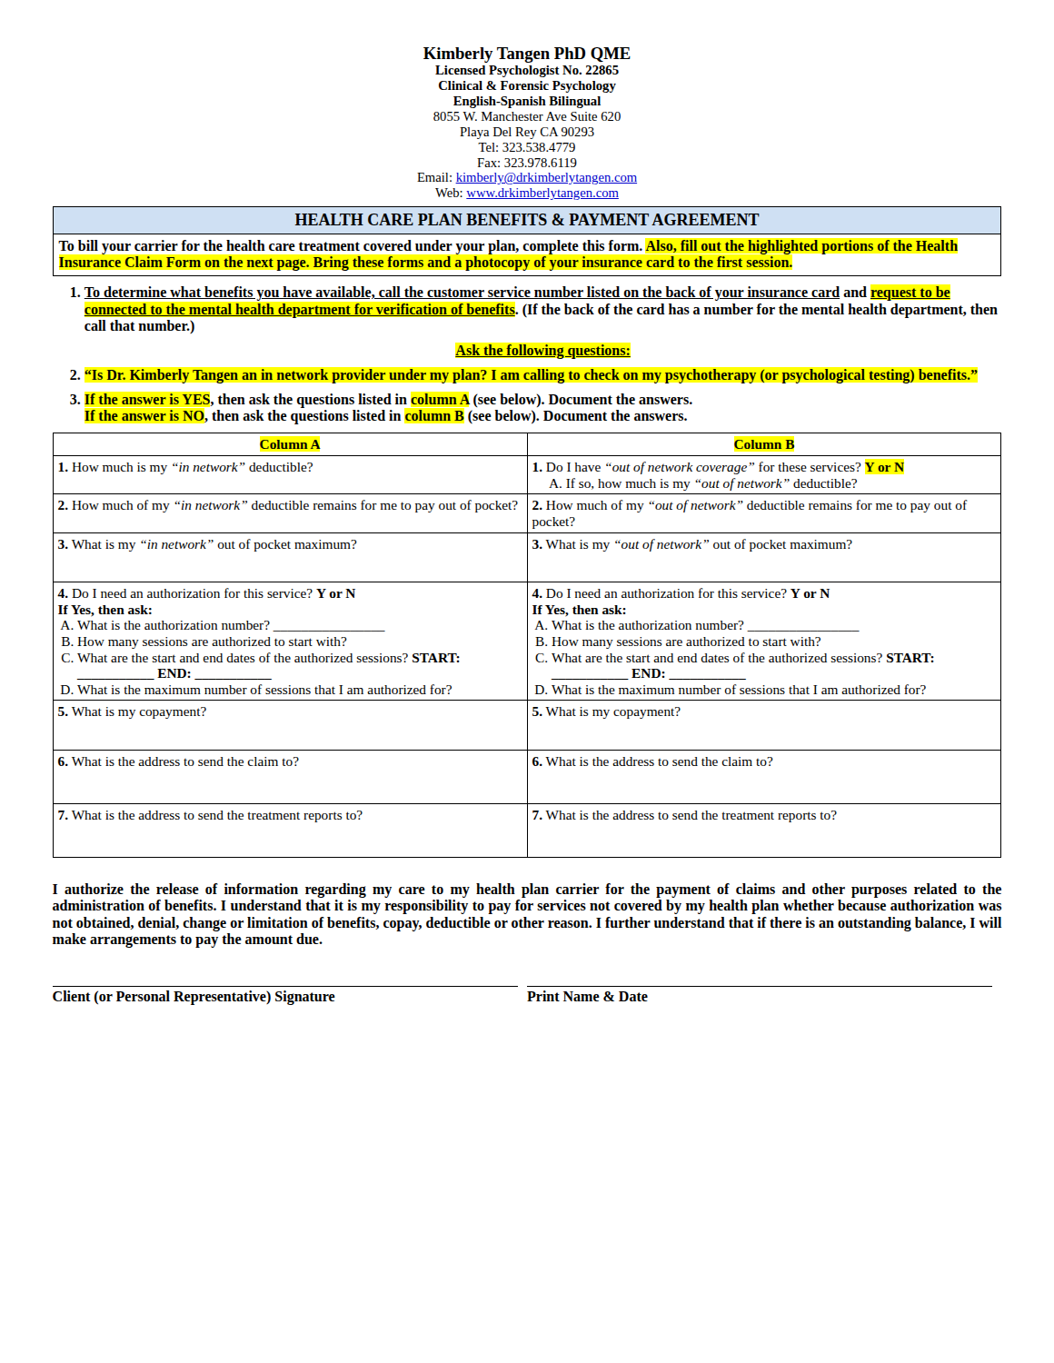Kimberly Tangen PhD QME
Licensed Psychologist No. 22865
Clinical & Forensic Psychology
English-Spanish Bilingual
8055 W. Manchester Ave Suite 620
Playa Del Rey CA 90293
Tel: 323.538.4779
Fax: 323.978.6119
Email: kimberly@drkimberlytangen.com
Web: www.drkimberlytangen.com
HEALTH CARE PLAN BENEFITS & PAYMENT AGREEMENT
To bill your carrier for the health care treatment covered under your plan, complete this form. Also, fill out the highlighted portions of the Health Insurance Claim Form on the next page. Bring these forms and a photocopy of your insurance card to the first session.
To determine what benefits you have available, call the customer service number listed on the back of your insurance card and request to be connected to the mental health department for verification of benefits. (If the back of the card has a number for the mental health department, then call that number.)
Ask the following questions:
“Is Dr. Kimberly Tangen an in network provider under my plan? I am calling to check on my psychotherapy (or psychological testing) benefits.”
If the answer is YES, then ask the questions listed in column A (see below). Document the answers.
If the answer is NO, then ask the questions listed in column B (see below). Document the answers.
| Column A | Column B |
| --- | --- |
| 1. How much is my “in network” deductible? | 1. Do I have “out of network coverage” for these services? Y or N A. If so, how much is my “out of network” deductible? |
| 2. How much of my “in network” deductible remains for me to pay out of pocket? | 2. How much of my “out of network” deductible remains for me to pay out of pocket? |
| 3. What is my “in network” out of pocket maximum? | 3. What is my “out of network” out of pocket maximum? |
| 4. Do I need an authorization for this service? Y or N If Yes, then ask: What is the authorization number? ________________ How many sessions are authorized to start with? What are the start and end dates of the authorized sessions? START: ___________ END: ___________ What is the maximum number of sessions that I am authorized for? | 4. Do I need an authorization for this service? Y or N If Yes, then ask: What is the authorization number? ________________ How many sessions are authorized to start with? What are the start and end dates of the authorized sessions? START: ___________ END: ___________ What is the maximum number of sessions that I am authorized for? |
| 5. What is my copayment? | 5. What is my copayment? |
| 6. What is the address to send the claim to? | 6. What is the address to send the claim to? |
| 7. What is the address to send the treatment reports to? | 7. What is the address to send the treatment reports to? |
I authorize the release of information regarding my care to my health plan carrier for the payment of claims and other purposes related to the administration of benefits. I understand that it is my responsibility to pay for services not covered by my health plan whether because authorization was not obtained, denial, change or limitation of benefits, copay, deductible or other reason. I further understand that if there is an outstanding balance, I will make arrangements to pay the amount due.
| Client (or Personal Representative) Signature | Print Name & Date |